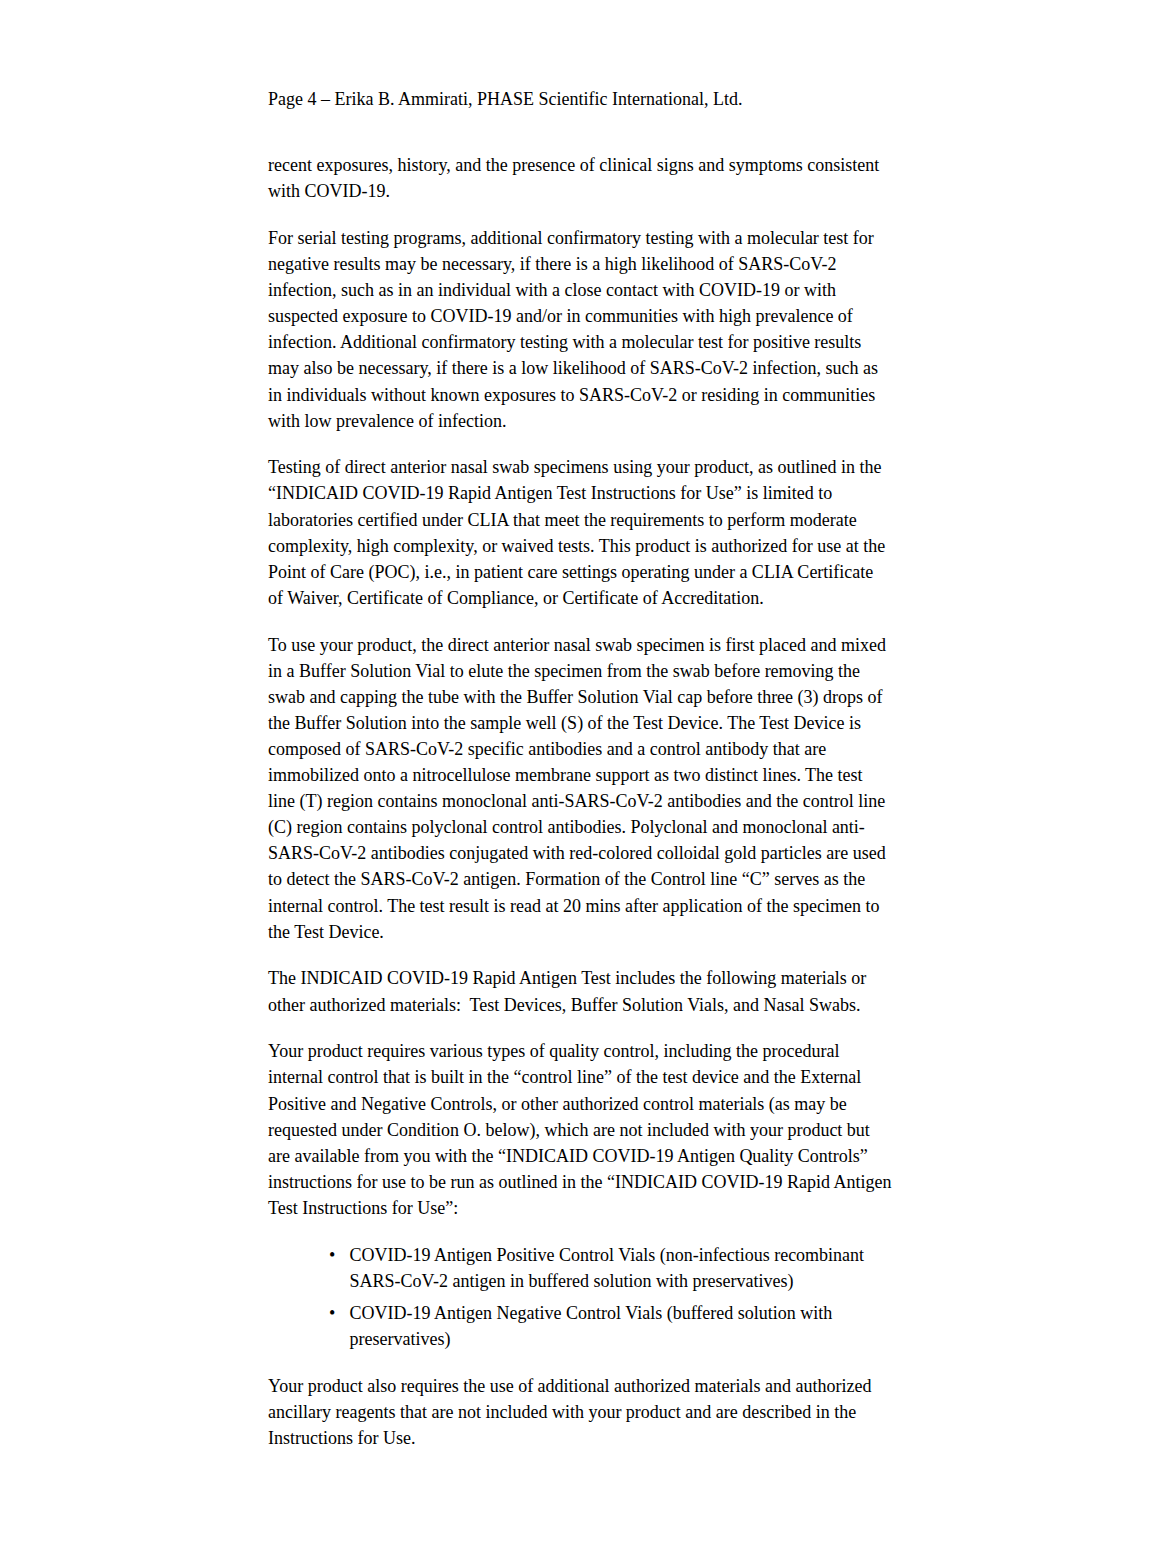Page 4 – Erika B. Ammirati, PHASE Scientific International, Ltd.
recent exposures, history, and the presence of clinical signs and symptoms consistent with COVID-19.
For serial testing programs, additional confirmatory testing with a molecular test for negative results may be necessary, if there is a high likelihood of SARS-CoV-2 infection, such as in an individual with a close contact with COVID-19 or with suspected exposure to COVID-19 and/or in communities with high prevalence of infection. Additional confirmatory testing with a molecular test for positive results may also be necessary, if there is a low likelihood of SARS-CoV-2 infection, such as in individuals without known exposures to SARS-CoV-2 or residing in communities with low prevalence of infection.
Testing of direct anterior nasal swab specimens using your product, as outlined in the “INDICAID COVID-19 Rapid Antigen Test Instructions for Use” is limited to laboratories certified under CLIA that meet the requirements to perform moderate complexity, high complexity, or waived tests. This product is authorized for use at the Point of Care (POC), i.e., in patient care settings operating under a CLIA Certificate of Waiver, Certificate of Compliance, or Certificate of Accreditation.
To use your product, the direct anterior nasal swab specimen is first placed and mixed in a Buffer Solution Vial to elute the specimen from the swab before removing the swab and capping the tube with the Buffer Solution Vial cap before three (3) drops of the Buffer Solution into the sample well (S) of the Test Device. The Test Device is composed of SARS-CoV-2 specific antibodies and a control antibody that are immobilized onto a nitrocellulose membrane support as two distinct lines. The test line (T) region contains monoclonal anti-SARS-CoV-2 antibodies and the control line (C) region contains polyclonal control antibodies. Polyclonal and monoclonal anti-SARS-CoV-2 antibodies conjugated with red-colored colloidal gold particles are used to detect the SARS-CoV-2 antigen. Formation of the Control line “C” serves as the internal control. The test result is read at 20 mins after application of the specimen to the Test Device.
The INDICAID COVID-19 Rapid Antigen Test includes the following materials or other authorized materials: Test Devices, Buffer Solution Vials, and Nasal Swabs.
Your product requires various types of quality control, including the procedural internal control that is built in the “control line” of the test device and the External Positive and Negative Controls, or other authorized control materials (as may be requested under Condition O. below), which are not included with your product but are available from you with the “INDICAID COVID-19 Antigen Quality Controls” instructions for use to be run as outlined in the “INDICAID COVID-19 Rapid Antigen Test Instructions for Use”:
COVID-19 Antigen Positive Control Vials (non-infectious recombinant SARS-CoV-2 antigen in buffered solution with preservatives)
COVID-19 Antigen Negative Control Vials (buffered solution with preservatives)
Your product also requires the use of additional authorized materials and authorized ancillary reagents that are not included with your product and are described in the Instructions for Use.